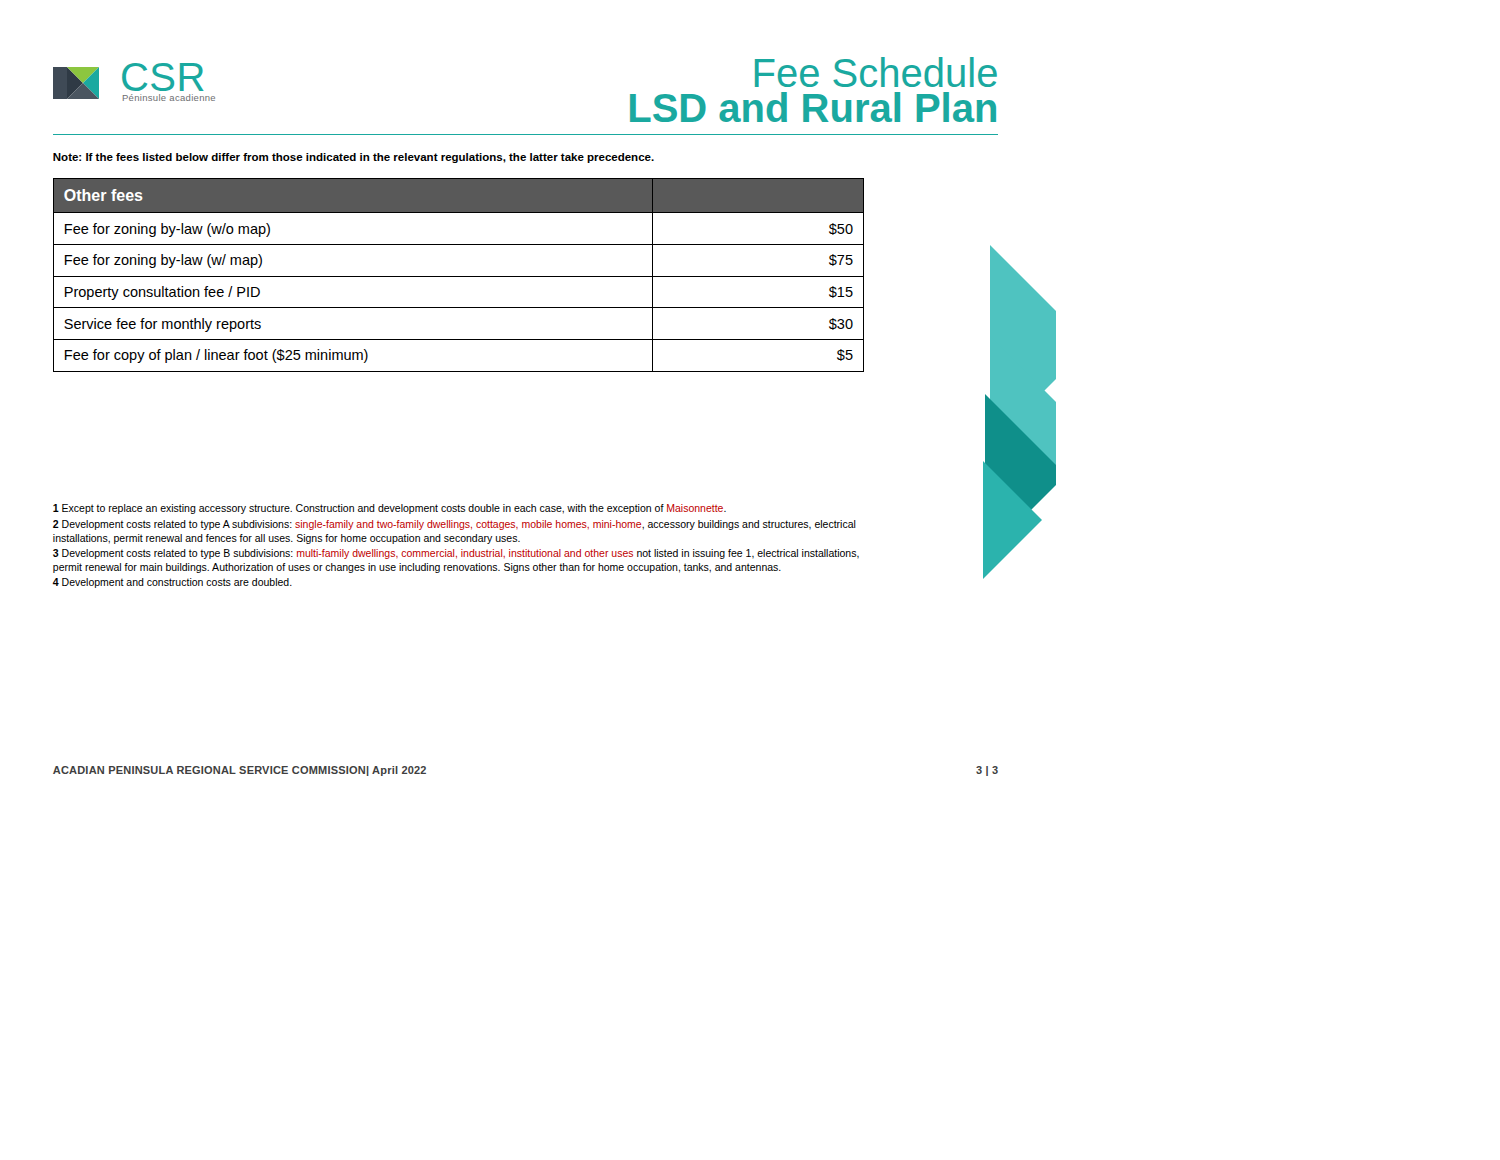CSR
Péninsule acadienne
Fee Schedule
LSD and Rural Plan
Note: If the fees listed below differ from those indicated in the relevant regulations, the latter take precedence.
| Other fees | |
| --- | --- |
| Fee for zoning by-law (w/o map) | $50 |
| Fee for zoning by-law (w/ map) | $75 |
| Property consultation fee / PID | $15 |
| Service fee for monthly reports | $30 |
| Fee for copy of plan / linear foot ($25 minimum) | $5 |
1 Except to replace an existing accessory structure. Construction and development costs double in each case, with the exception of Maisonnette.
2 Development costs related to type A subdivisions: single-family and two-family dwellings, cottages, mobile homes, mini-home, accessory buildings and structures, electrical installations, permit renewal and fences for all uses. Signs for home occupation and secondary uses.
3 Development costs related to type B subdivisions: multi-family dwellings, commercial, industrial, institutional and other uses not listed in issuing fee 1, electrical installations, permit renewal for main buildings. Authorization of uses or changes in use including renovations. Signs other than for home occupation, tanks, and antennas.
4 Development and construction costs are doubled.
ACADIAN PENINSULA REGIONAL SERVICE COMMISSION| April 2022
3 | 3